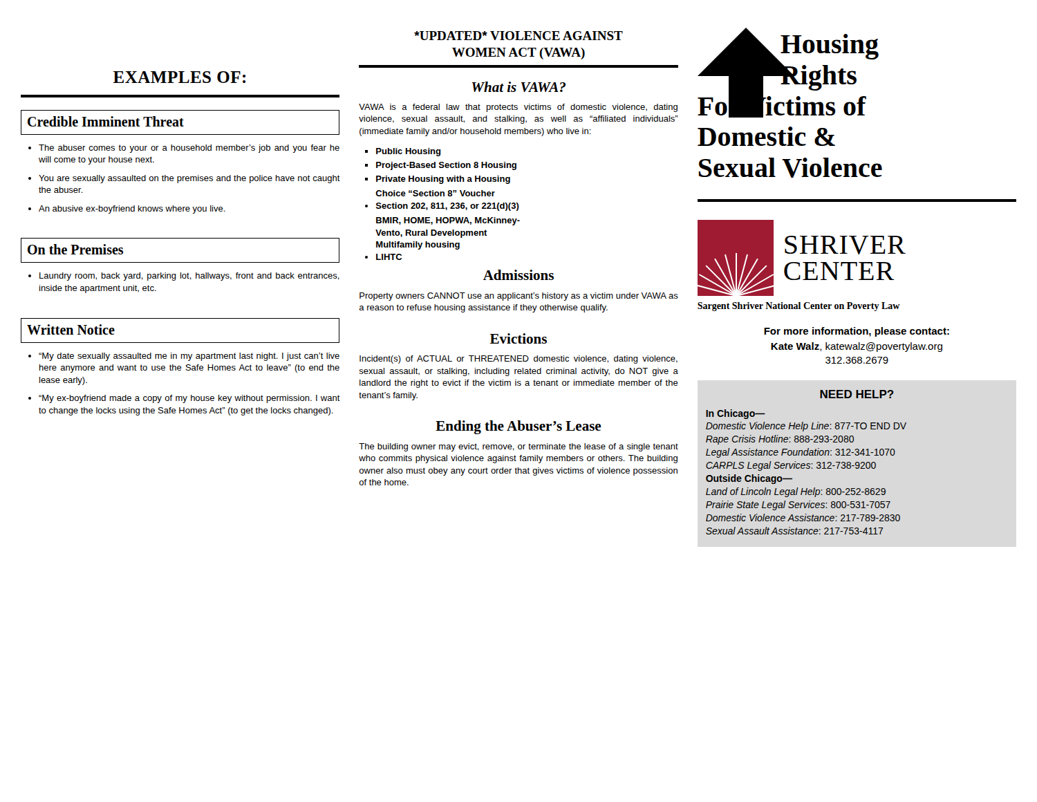EXAMPLES OF:
Credible Imminent Threat
The abuser comes to your or a household member’s job and you fear he will come to your house next.
You are sexually assaulted on the premises and the police have not caught the abuser.
An abusive ex-boyfriend knows where you live.
On the Premises
Laundry room, back yard, parking lot, hallways, front and back entrances, inside the apartment unit, etc.
Written Notice
“My date sexually assaulted me in my apartment last night. I just can’t live here anymore and want to use the Safe Homes Act to leave” (to end the lease early).
“My ex-boyfriend made a copy of my house key without permission. I want to change the locks using the Safe Homes Act” (to get the locks changed).
*UPDATED* VIOLENCE AGAINST
WOMEN ACT (VAWA)
What is VAWA?
VAWA is a federal law that protects victims of domestic violence, dating violence, sexual assault, and stalking, as well as “affiliated individuals” (immediate family and/or household members) who live in:
Public Housing
Project-Based Section 8 Housing
Private Housing with a Housing
Choice “Section 8” Voucher
Section 202, 811, 236, or 221(d)(3)
BMIR, HOME, HOPWA, McKinney-
Vento, Rural Development
Multifamily housing
LIHTC
Admissions
Property owners CANNOT use an applicant’s history as a victim under VAWA as a reason to refuse housing assistance if they otherwise qualify.
Evictions
Incident(s) of ACTUAL or THREATENED domestic violence, dating violence, sexual assault, or stalking, including related criminal activity, do NOT give a landlord the right to evict if the victim is a tenant or immediate member of the tenant’s family.
Ending the Abuser’s Lease
The building owner may evict, remove, or terminate the lease of a single tenant who commits physical violence against family members or others. The building owner also must obey any court order that gives victims of violence possession of the home.
Housing Rights For Victims of Domestic & Sexual Violence
SHRIVER CENTER
Sargent Shriver National Center on Poverty Law
For more information, please contact:
Kate Walz, katewalz@povertylaw.org
312.368.2679
NEED HELP?
In Chicago—
Domestic Violence Help Line: 877-TO END DV
Rape Crisis Hotline: 888-293-2080
Legal Assistance Foundation: 312-341-1070
CARPLS Legal Services: 312-738-9200
Outside Chicago—
Land of Lincoln Legal Help: 800-252-8629
Prairie State Legal Services: 800-531-7057
Domestic Violence Assistance: 217-789-2830
Sexual Assault Assistance: 217-753-4117